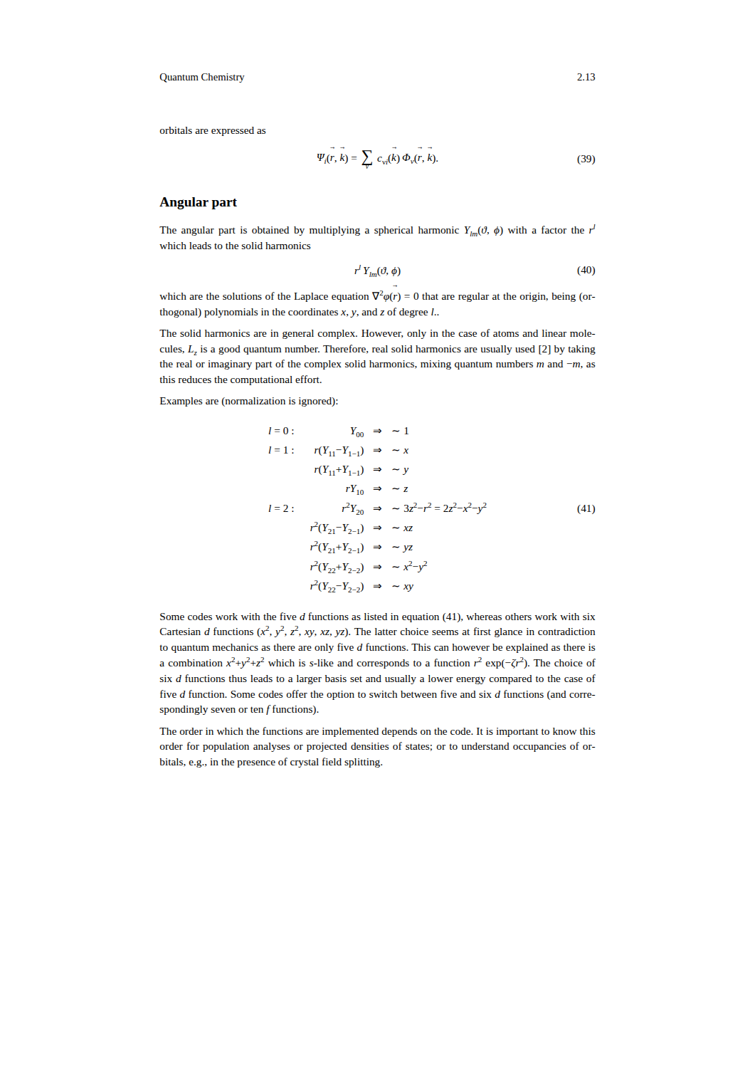Quantum Chemistry
2.13
orbitals are expressed as
Ψi(r, k) = ∑ν cνi(k) Φν(r, k).
(39)
Angular part
The angular part is obtained by multiplying a spherical harmonic Ylm(ϑ, ϕ) with a factor the rl which leads to the solid harmonics
rl Ylm(ϑ, ϕ)
(40)
which are the solutions of the Laplace equation ∇2φ(r) = 0 that are regular at the origin, being (orthogonal) polynomials in the coordinates x, y, and z of degree l..
The solid harmonics are in general complex. However, only in the case of atoms and linear molecules, Lz is a good quantum number. Therefore, real solid harmonics are usually used [2] by taking the real or imaginary part of the complex solid harmonics, mixing quantum numbers m and −m, as this reduces the computational effort.
Examples are (normalization is ignored):
| l = 0 : | Y 00 | ⇒ | ∼ 1 |
| l = 1 : | r ( Y 11 − Y 1−1 ) | ⇒ | ∼ x |
| | r ( Y 11 + Y 1−1 ) | ⇒ | ∼ y |
| | rY 10 | ⇒ | ∼ z |
| l = 2 : | r 2 Y 20 | ⇒ | ∼ 3 z 2 − r 2 = 2 z 2 − x 2 − y 2 |
| | r 2 ( Y 21 − Y 2−1 ) | ⇒ | ∼ xz |
| | r 2 ( Y 21 + Y 2−1 ) | ⇒ | ∼ yz |
| | r 2 ( Y 22 + Y 2−2 ) | ⇒ | ∼ x 2 − y 2 |
| | r 2 ( Y 22 − Y 2−2 ) | ⇒ | ∼ xy |
(41)
Some codes work with the five d functions as listed in equation (41), whereas others work with six Cartesian d functions (x2, y2, z2, xy, xz, yz). The latter choice seems at first glance in contradiction to quantum mechanics as there are only five d functions. This can however be explained as there is a combination x2+y2+z2 which is s-like and corresponds to a function r2 exp(−ζr2). The choice of six d functions thus leads to a larger basis set and usually a lower energy compared to the case of five d function. Some codes offer the option to switch between five and six d functions (and correspondingly seven or ten f functions).
The order in which the functions are implemented depends on the code. It is important to know this order for population analyses or projected densities of states; or to understand occupancies of orbitals, e.g., in the presence of crystal field splitting.